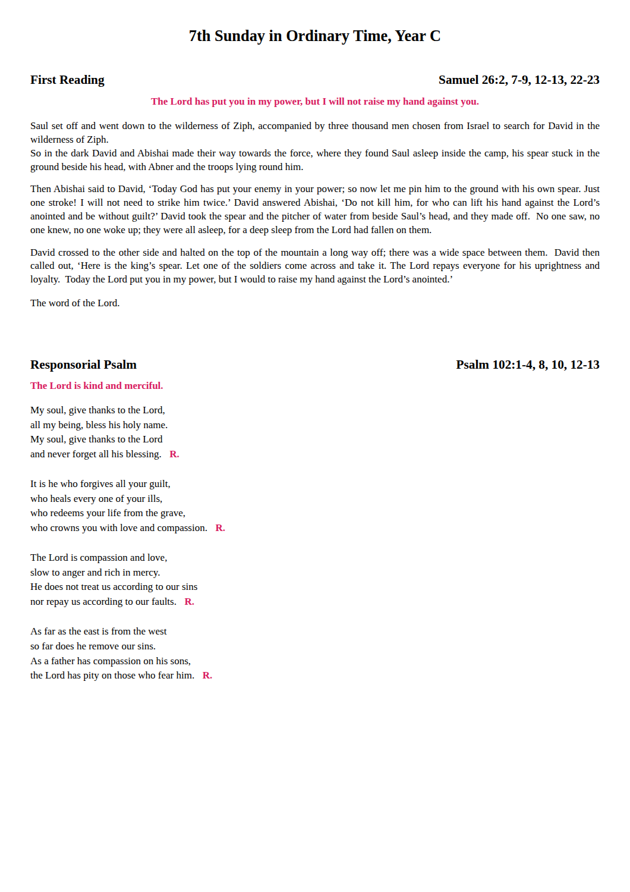7th Sunday in Ordinary Time, Year C
First Reading Samuel 26:2, 7-9, 12-13, 22-23
The Lord has put you in my power, but I will not raise my hand against you.
Saul set off and went down to the wilderness of Ziph, accompanied by three thousand men chosen from Israel to search for David in the wilderness of Ziph.
So in the dark David and Abishai made their way towards the force, where they found Saul asleep inside the camp, his spear stuck in the ground beside his head, with Abner and the troops lying round him.
Then Abishai said to David, ‘Today God has put your enemy in your power; so now let me pin him to the ground with his own spear. Just one stroke! I will not need to strike him twice.’ David answered Abishai, ‘Do not kill him, for who can lift his hand against the Lord’s anointed and be without guilt?’ David took the spear and the pitcher of water from beside Saul’s head, and they made off. No one saw, no one knew, no one woke up; they were all asleep, for a deep sleep from the Lord had fallen on them.
David crossed to the other side and halted on the top of the mountain a long way off; there was a wide space between them. David then called out, ‘Here is the king’s spear. Let one of the soldiers come across and take it. The Lord repays everyone for his uprightness and loyalty. Today the Lord put you in my power, but I would to raise my hand against the Lord’s anointed.’
The word of the Lord.
Responsorial Psalm Psalm 102:1-4, 8, 10, 12-13
The Lord is kind and merciful.
My soul, give thanks to the Lord,
all my being, bless his holy name.
My soul, give thanks to the Lord
and never forget all his blessing.R.
It is he who forgives all your guilt,
who heals every one of your ills,
who redeems your life from the grave,
who crowns you with love and compassion.R.
The Lord is compassion and love,
slow to anger and rich in mercy.
He does not treat us according to our sins
nor repay us according to our faults.R.
As far as the east is from the west
so far does he remove our sins.
As a father has compassion on his sons,
the Lord has pity on those who fear him.R.